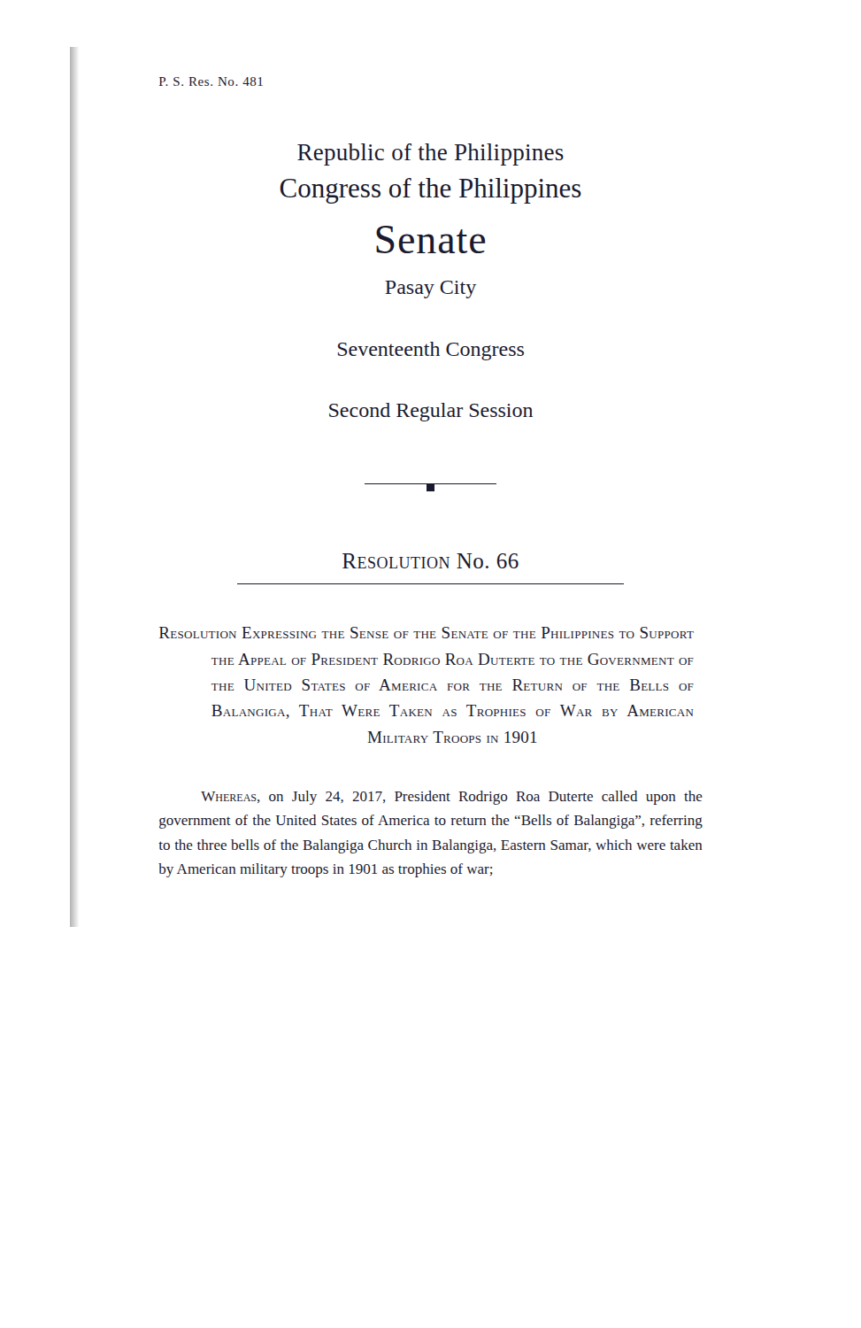P. S. Res. No. 481
Republic of the Philippines
Congress of the Philippines
Senate
Pasay City
Seventeenth Congress
Second Regular Session
Resolution No. 66
Resolution Expressing the Sense of the Senate of the Philippines to Support the Appeal of President Rodrigo Roa Duterte to the Government of the United States of America for the Return of the Bells of Balangiga, That Were Taken as Trophies of War by American Military Troops in 1901
Whereas, on July 24, 2017, President Rodrigo Roa Duterte called upon the government of the United States of America to return the “Bells of Balangiga”, referring to the three bells of the Balangiga Church in Balangiga, Eastern Samar, which were taken by American military troops in 1901 as trophies of war;